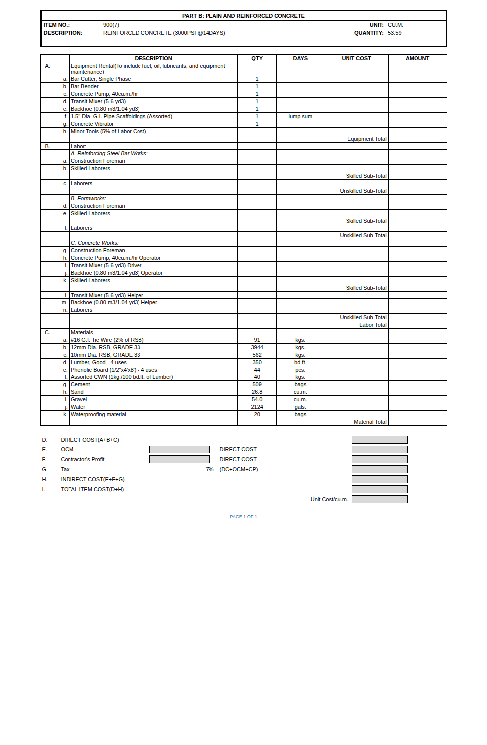PART B: PLAIN AND REINFORCED CONCRETE
| ITEM NO.: | 900(7) | UNIT: | CU.M. |
| DESCRIPTION: | REINFORCED CONCRETE (3000PSI @14DAYS) | QUANTITY: | 53.59 |
| | | DESCRIPTION | QTY | DAYS | UNIT COST | AMOUNT |
| --- | --- | --- | --- | --- | --- | --- |
| A. | | Equipment Rental(To include fuel, oil, lubricants, and equipment maintenance) | | | | |
| | a. | Bar Cutter, Single Phase | 1 | | | |
| | b. | Bar Bender | 1 | | | |
| | c. | Concrete Pump, 40cu.m./hr | 1 | | | |
| | d. | Transit Mixer (5-6 yd3) | 1 | | | |
| | e. | Backhoe (0.80 m3/1.04 yd3) | 1 | | | |
| | f. | 1.5" Dia. G.I. Pipe Scaffoldings (Assorted) | 1 | lump sum | | |
| | g. | Concrete Vibrator | 1 | | | |
| | h. | Minor Tools (5% of Labor Cost) | | | | |
| | | | | | Equipment Total | |
| B. | | Labor: | | | | |
| | | A. Reinforcing Steel Bar Works: | | | | |
| | a. | Construction Foreman | | | | |
| | b. | Skilled Laborers | | | | |
| | | | | | Skilled Sub-Total | |
| | c. | Laborers | | | | |
| | | | | | Unskilled Sub-Total | |
| | | B. Formworks: | | | | |
| | d. | Construction Foreman | | | | |
| | e. | Skilled Laborers | | | | |
| | | | | | Skilled Sub-Total | |
| | f. | Laborers | | | | |
| | | | | | Unskilled Sub-Total | |
| | | C. Concrete Works: | | | | |
| | g. | Construction Foreman | | | | |
| | h. | Concrete Pump, 40cu.m./hr Operator | | | | |
| | i. | Transit Mixer (5-6 yd3) Driver | | | | |
| | j. | Backhoe (0.80 m3/1.04 yd3) Operator | | | | |
| | k. | Skilled Laborers | | | | |
| | | | | | Skilled Sub-Total | |
| | l. | Transit Mixer (5-6 yd3) Helper | | | | |
| | m. | Backhoe (0.80 m3/1.04 yd3) Helper | | | | |
| | n. | Laborers | | | | |
| | | | | | Unskilled Sub-Total | |
| | | | | | Labor Total | |
| C. | | Materials | | | | |
| | a. | #16 G.I. Tie Wire (2% of RSB) | 91 | kgs. | | |
| | b. | 12mm Dia. RSB, GRADE 33 | 3944 | kgs. | | |
| | c. | 10mm Dia. RSB, GRADE 33 | 562 | kgs. | | |
| | d. | Lumber, Good - 4 uses | 350 | bd.ft. | | |
| | e. | Phenolic Board (1/2"x4'x8') - 4 uses | 44 | pcs. | | |
| | f. | Assorted CWN (1kg./100 bd.ft. of Lumber) | 40 | kgs. | | |
| | g. | Cement | 509 | bags | | |
| | h. | Sand | 26.8 | cu.m. | | |
| | i. | Gravel | 54.0 | cu.m. | | |
| | j. | Water | 2124 | gals. | | |
| | k. | Waterproofing material | 20 | bags | | |
| | | | | | Material Total | |
| D. | DIRECT COST(A+B+C) | | | | |
| E. | OCM | | DIRECT COST | | |
| F. | Contractor's Profit | | DIRECT COST | | |
| G. | Tax | 7% | (DC+OCM+CP) | | |
| H. | INDIRECT COST(E+F+G) | | | | |
| I. | TOTAL ITEM COST(D+H) | | | | |
| | Unit Cost/cu.m. | |
PAGE 1 OF 1